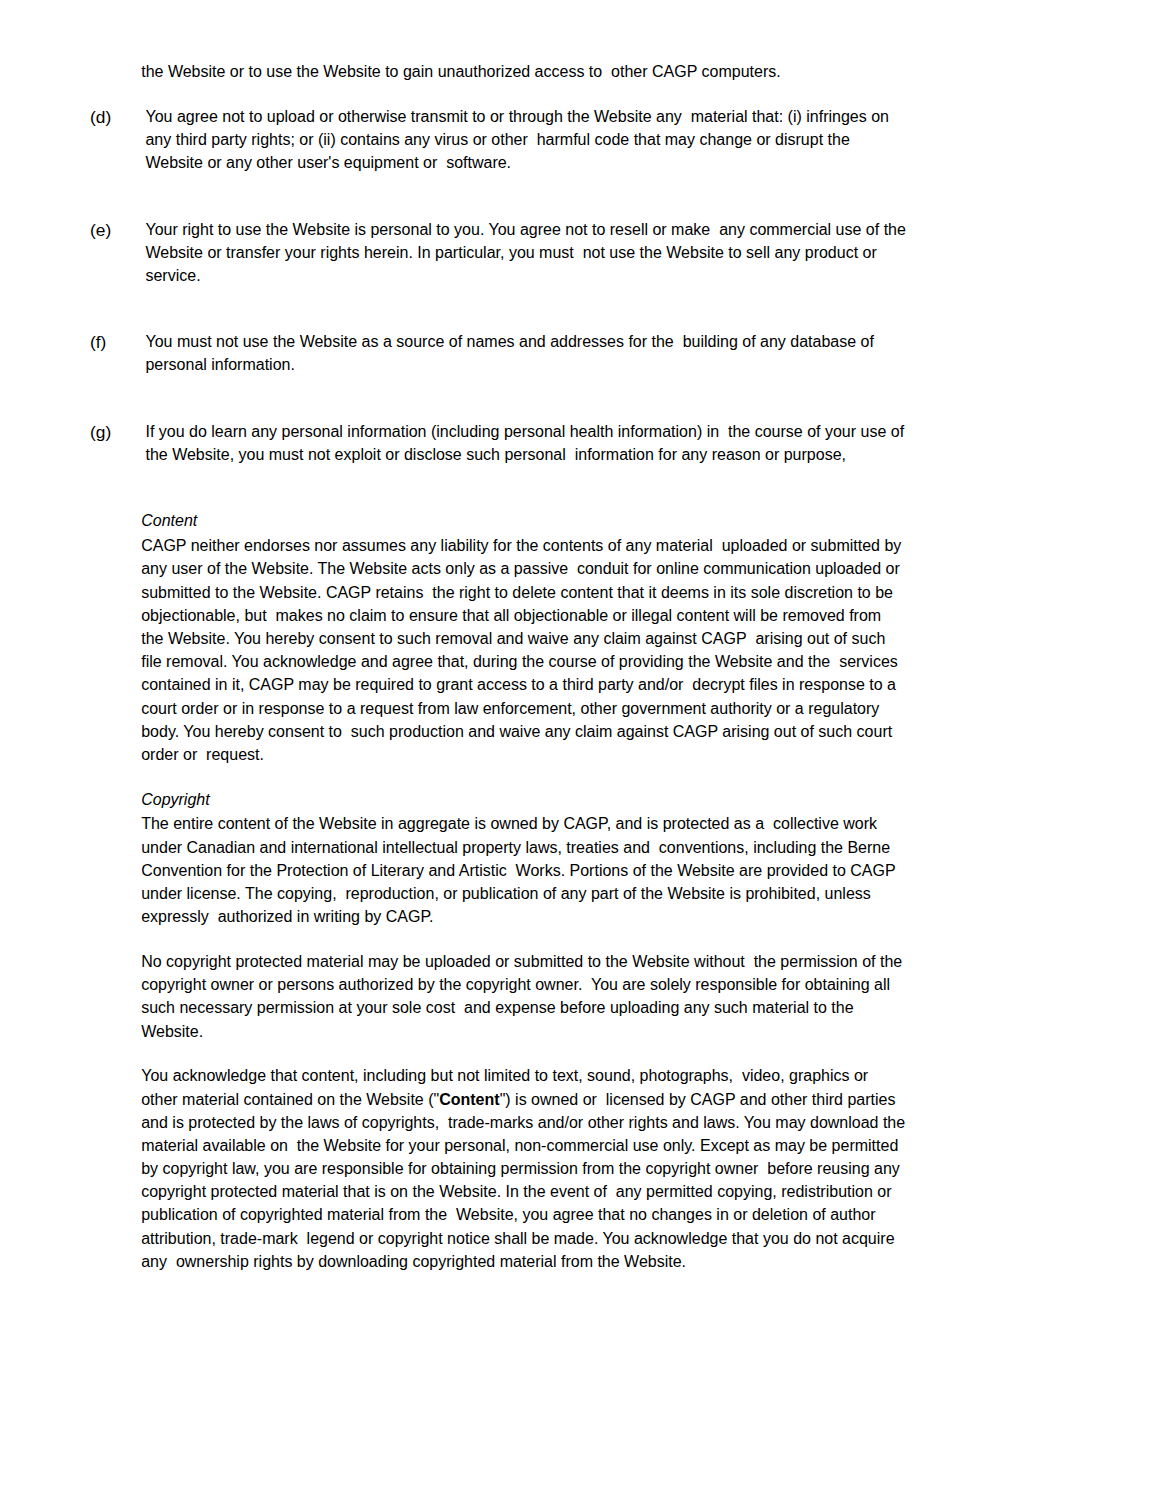the Website or to use the Website to gain unauthorized access to other CAGP computers.
(d)
You agree not to upload or otherwise transmit to or through the Website any material that: (i) infringes on any third party rights; or (ii) contains any virus or other harmful code that may change or disrupt the Website or any other user's equipment or software.
(e)
Your right to use the Website is personal to you. You agree not to resell or make any commercial use of the Website or transfer your rights herein. In particular, you must not use the Website to sell any product or service.
(f)
You must not use the Website as a source of names and addresses for the building of any database of personal information.
(g)
If you do learn any personal information (including personal health information) in the course of your use of the Website, you must not exploit or disclose such personal information for any reason or purpose,
Content
CAGP neither endorses nor assumes any liability for the contents of any material uploaded or submitted by any user of the Website. The Website acts only as a passive conduit for online communication uploaded or submitted to the Website. CAGP retains the right to delete content that it deems in its sole discretion to be objectionable, but makes no claim to ensure that all objectionable or illegal content will be removed from the Website. You hereby consent to such removal and waive any claim against CAGP arising out of such file removal. You acknowledge and agree that, during the course of providing the Website and the services contained in it, CAGP may be required to grant access to a third party and/or decrypt files in response to a court order or in response to a request from law enforcement, other government authority or a regulatory body. You hereby consent to such production and waive any claim against CAGP arising out of such court order or request.
Copyright
The entire content of the Website in aggregate is owned by CAGP, and is protected as a collective work under Canadian and international intellectual property laws, treaties and conventions, including the Berne Convention for the Protection of Literary and Artistic Works. Portions of the Website are provided to CAGP under license. The copying, reproduction, or publication of any part of the Website is prohibited, unless expressly authorized in writing by CAGP.
No copyright protected material may be uploaded or submitted to the Website without the permission of the copyright owner or persons authorized by the copyright owner. You are solely responsible for obtaining all such necessary permission at your sole cost and expense before uploading any such material to the Website.
You acknowledge that content, including but not limited to text, sound, photographs, video, graphics or other material contained on the Website ("Content") is owned or licensed by CAGP and other third parties and is protected by the laws of copyrights, trade-marks and/or other rights and laws. You may download the material available on the Website for your personal, non-commercial use only. Except as may be permitted by copyright law, you are responsible for obtaining permission from the copyright owner before reusing any copyright protected material that is on the Website. In the event of any permitted copying, redistribution or publication of copyrighted material from the Website, you agree that no changes in or deletion of author attribution, trade-mark legend or copyright notice shall be made. You acknowledge that you do not acquire any ownership rights by downloading copyrighted material from the Website.